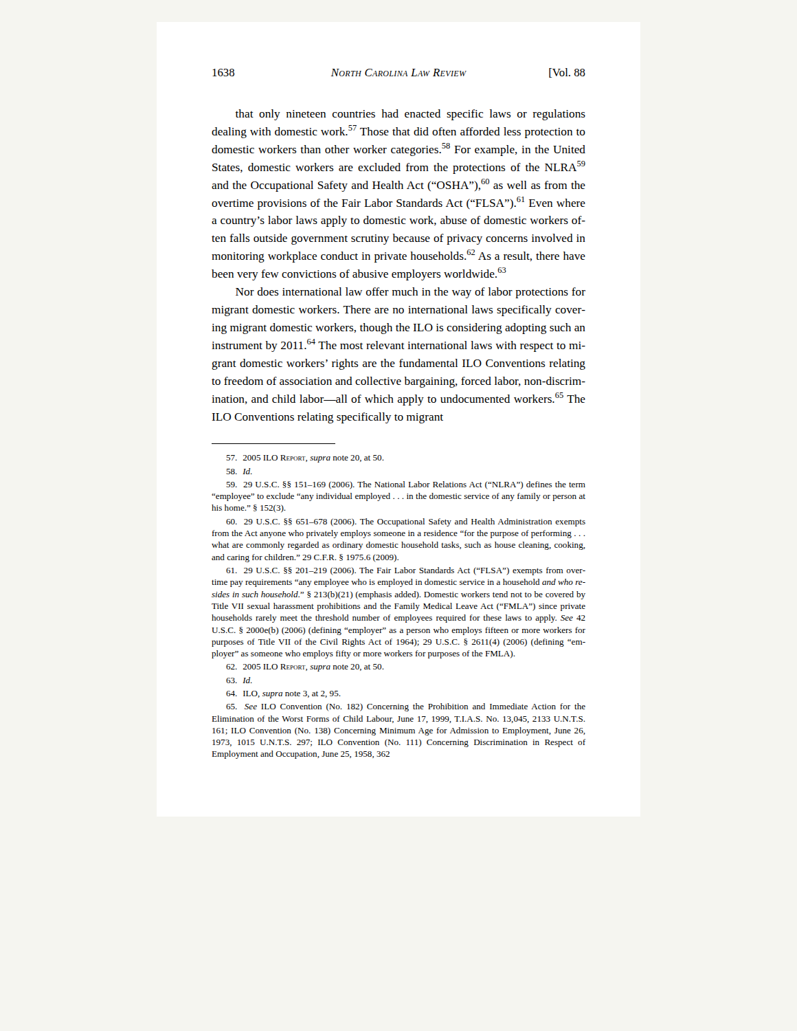1638
North Carolina Law Review
[Vol. 88
that only nineteen countries had enacted specific laws or regulations dealing with domestic work.57 Those that did often afforded less protection to domestic workers than other worker categories.58 For example, in the United States, domestic workers are excluded from the protections of the NLRA59 and the Occupational Safety and Health Act (“OSHA”),60 as well as from the overtime provisions of the Fair Labor Standards Act (“FLSA”).61 Even where a country’s labor laws apply to domestic work, abuse of domestic workers often falls outside government scrutiny because of privacy concerns involved in monitoring workplace conduct in private households.62 As a result, there have been very few convictions of abusive employers worldwide.63
Nor does international law offer much in the way of labor protections for migrant domestic workers. There are no international laws specifically covering migrant domestic workers, though the ILO is considering adopting such an instrument by 2011.64 The most relevant international laws with respect to migrant domestic workers’ rights are the fundamental ILO Conventions relating to freedom of association and collective bargaining, forced labor, non-discrimination, and child labor—all of which apply to undocumented workers.65 The ILO Conventions relating specifically to migrant
57. 2005 ILO Report, supra note 20, at 50.
58. Id.
59. 29 U.S.C. §§ 151–169 (2006). The National Labor Relations Act (“NLRA”) defines the term “employee” to exclude “any individual employed . . . in the domestic service of any family or person at his home.” § 152(3).
60. 29 U.S.C. §§ 651–678 (2006). The Occupational Safety and Health Administration exempts from the Act anyone who privately employs someone in a residence “for the purpose of performing . . . what are commonly regarded as ordinary domestic household tasks, such as house cleaning, cooking, and caring for children.” 29 C.F.R. § 1975.6 (2009).
61. 29 U.S.C. §§ 201–219 (2006). The Fair Labor Standards Act (“FLSA”) exempts from overtime pay requirements “any employee who is employed in domestic service in a household and who resides in such household.” § 213(b)(21) (emphasis added). Domestic workers tend not to be covered by Title VII sexual harassment prohibitions and the Family Medical Leave Act (“FMLA”) since private households rarely meet the threshold number of employees required for these laws to apply. See 42 U.S.C. § 2000e(b) (2006) (defining “employer” as a person who employs fifteen or more workers for purposes of Title VII of the Civil Rights Act of 1964); 29 U.S.C. § 2611(4) (2006) (defining “employer” as someone who employs fifty or more workers for purposes of the FMLA).
62. 2005 ILO Report, supra note 20, at 50.
63. Id.
64. ILO, supra note 3, at 2, 95.
65. See ILO Convention (No. 182) Concerning the Prohibition and Immediate Action for the Elimination of the Worst Forms of Child Labour, June 17, 1999, T.I.A.S. No. 13,045, 2133 U.N.T.S. 161; ILO Convention (No. 138) Concerning Minimum Age for Admission to Employment, June 26, 1973, 1015 U.N.T.S. 297; ILO Convention (No. 111) Concerning Discrimination in Respect of Employment and Occupation, June 25, 1958, 362